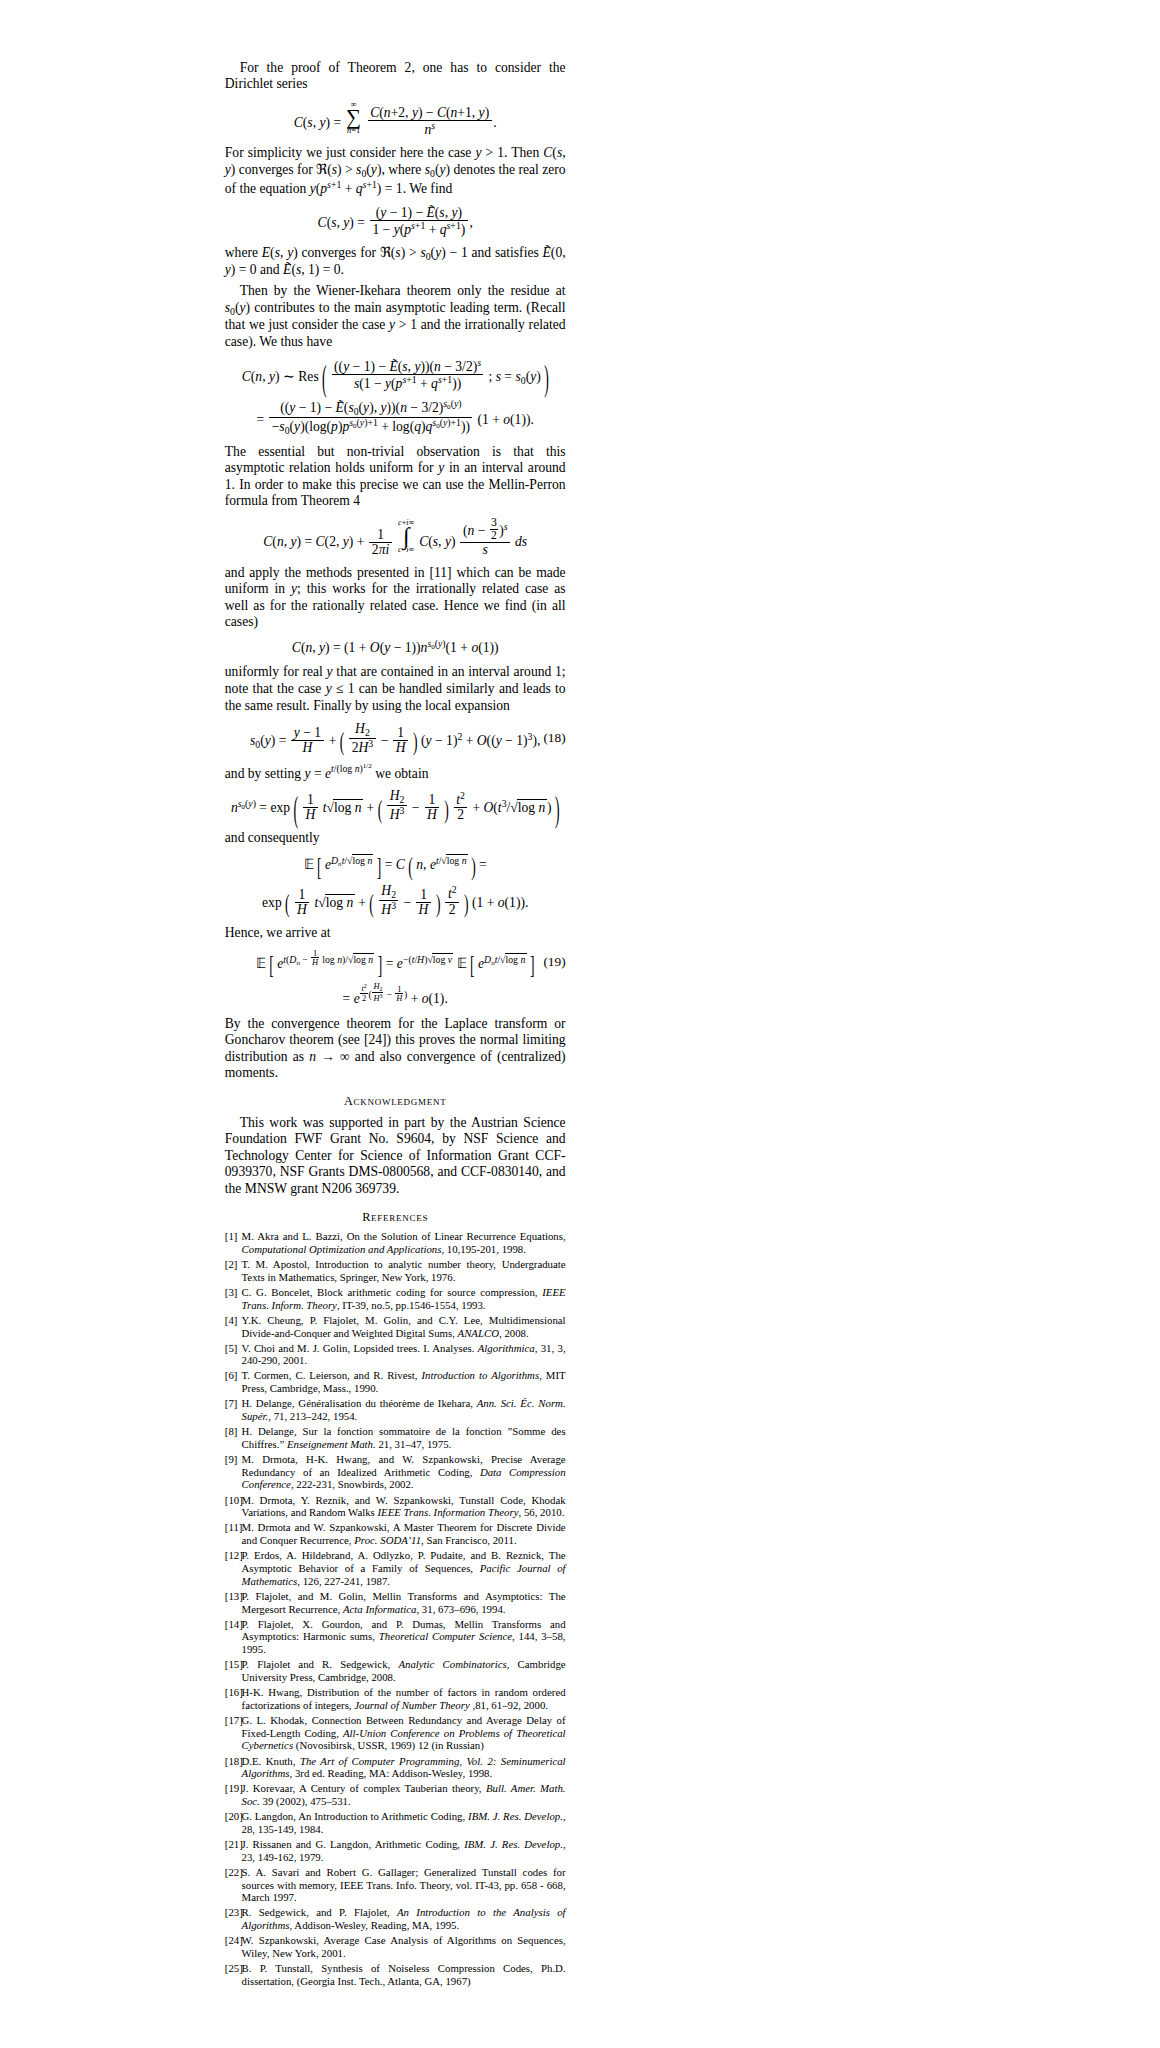For the proof of Theorem 2, one has to consider the Dirichlet series
C(s, y) = ∞∑n=1 C(n+2, y) − C(n+1, y) ns.
For simplicity we just consider here the case y > 1. Then C(s, y) converges for ℜ(s) > s0(y), where s0(y) denotes the real zero of the equation y(ps+1 + qs+1) = 1. We find
C(s, y) = (y − 1) − Ẽ(s, y) 1 − y(ps+1 + qs+1),
where E(s, y) converges for ℜ(s) > s0(y) − 1 and satisfies Ẽ(0, y) = 0 and Ẽ(s, 1) = 0.
Then by the Wiener-Ikehara theorem only the residue at s0(y) contributes to the main asymptotic leading term. (Recall that we just consider the case y > 1 and the irrationally related case). We thus have
C(n, y) ∼ Res ( ((y − 1) − Ẽ(s, y))(n − 3/2)s s(1 − y(ps+1 + qs+1)) ; s = s0(y) )
= ((y − 1) − Ẽ(s0(y), y))(n − 3/2)s0(y) −s0(y)(log(p)ps0(y)+1 + log(q)qs0(y)+1)) (1 + o(1)).
The essential but non-trivial observation is that this asymptotic relation holds uniform for y in an interval around 1. In order to make this precise we can use the Mellin-Perron formula from Theorem 4
C(n, y) = C(2, y) + 12πi c+i∞∫c−i∞ C(s, y) (n − 32)s s ds
and apply the methods presented in [11] which can be made uniform in y; this works for the irrationally related case as well as for the rationally related case. Hence we find (in all cases)
C(n, y) = (1 + O(y − 1))ns0(y)(1 + o(1))
uniformly for real y that are contained in an interval around 1; note that the case y ≤ 1 can be handled similarly and leads to the same result. Finally by using the local expansion
s0(y) = y − 1 H + ( H22H3 − 1 H ) (y − 1)2 + O((y − 1)3), (18)
and by setting y = et/(log n)1/2 we obtain
ns0(y) = exp ( 1 H t√log n + ( H2 H3 − 1 H ) t22 + O(t3/√log n) )
and consequently
𝔼 [ eDnt/√log n ] = C ( n, et/√log n ) =
exp ( 1 H t√log n + ( H2 H3 − 1 H ) t22 ) (1 + o(1)).
Hence, we arrive at
𝔼 [ et(Dn − 1 H log n)/√log n ] = e−(t/H)√log v 𝔼 [ eDnt/√log n ] (19)
= et22(H2 H3 − 1 H) + o(1).
By the convergence theorem for the Laplace transform or Goncharov theorem (see [24]) this proves the normal limiting distribution as n → ∞ and also convergence of (centralized) moments.
Acknowledgment
This work was supported in part by the Austrian Science Foundation FWF Grant No. S9604, by NSF Science and Technology Center for Science of Information Grant CCF-0939370, NSF Grants DMS-0800568, and CCF-0830140, and the MNSW grant N206 369739.
References
[1] M. Akra and L. Bazzi, On the Solution of Linear Recurrence Equations, Computational Optimization and Applications, 10,195-201, 1998.
[2] T. M. Apostol, Introduction to analytic number theory, Undergraduate Texts in Mathematics, Springer, New York, 1976.
[3] C. G. Boncelet, Block arithmetic coding for source compression, IEEE Trans. Inform. Theory, IT-39, no.5, pp.1546-1554, 1993.
[4] Y.K. Cheung, P. Flajolet, M. Golin, and C.Y. Lee, Multidimensional Divide-and-Conquer and Weighted Digital Sums, ANALCO, 2008.
[5] V. Choi and M. J. Golin, Lopsided trees. I. Analyses. Algorithmica, 31, 3, 240-290, 2001.
[6] T. Cormen, C. Leierson, and R. Rivest, Introduction to Algorithms, MIT Press, Cambridge, Mass., 1990.
[7] H. Delange, Généralisation du théorème de Ikehara, Ann. Sci. Éc. Norm. Supér., 71, 213–242, 1954.
[8] H. Delange, Sur la fonction sommatoire de la fonction ”Somme des Chiffres.” Enseignement Math. 21, 31–47, 1975.
[9] M. Drmota, H-K. Hwang, and W. Szpankowski, Precise Average Redundancy of an Idealized Arithmetic Coding, Data Compression Conference, 222-231, Snowbirds, 2002.
[10] M. Drmota, Y. Reznik, and W. Szpankowski, Tunstall Code, Khodak Variations, and Random Walks IEEE Trans. Information Theory, 56, 2010.
[11] M. Drmota and W. Szpankowski, A Master Theorem for Discrete Divide and Conquer Recurrence, Proc. SODA’11, San Francisco, 2011.
[12] P. Erdos, A. Hildebrand, A. Odlyzko, P. Pudaite, and B. Reznick, The Asymptotic Behavior of a Family of Sequences, Pacific Journal of Mathematics, 126, 227-241, 1987.
[13] P. Flajolet, and M. Golin, Mellin Transforms and Asymptotics: The Mergesort Recurrence, Acta Informatica, 31, 673–696, 1994.
[14] P. Flajolet, X. Gourdon, and P. Dumas, Mellin Transforms and Asymptotics: Harmonic sums, Theoretical Computer Science, 144, 3–58, 1995.
[15] P. Flajolet and R. Sedgewick, Analytic Combinatorics, Cambridge University Press, Cambridge, 2008.
[16] H-K. Hwang, Distribution of the number of factors in random ordered factorizations of integers, Journal of Number Theory ,81, 61–92, 2000.
[17] G. L. Khodak, Connection Between Redundancy and Average Delay of Fixed-Length Coding, All-Union Conference on Problems of Theoretical Cybernetics (Novosibirsk, USSR, 1969) 12 (in Russian)
[18] D.E. Knuth, The Art of Computer Programming, Vol. 2: Seminumerical Algorithms, 3rd ed. Reading, MA: Addison-Wesley, 1998.
[19] J. Korevaar, A Century of complex Tauberian theory, Bull. Amer. Math. Soc. 39 (2002), 475–531.
[20] G. Langdon, An Introduction to Arithmetic Coding, IBM. J. Res. Develop., 28, 135-149, 1984.
[21] J. Rissanen and G. Langdon, Arithmetic Coding, IBM. J. Res. Develop., 23, 149-162, 1979.
[22] S. A. Savari and Robert G. Gallager; Generalized Tunstall codes for sources with memory, IEEE Trans. Info. Theory, vol. IT-43, pp. 658 - 668, March 1997.
[23] R. Sedgewick, and P. Flajolet, An Introduction to the Analysis of Algorithms, Addison-Wesley, Reading, MA, 1995.
[24] W. Szpankowski, Average Case Analysis of Algorithms on Sequences, Wiley, New York, 2001.
[25] B. P. Tunstall, Synthesis of Noiseless Compression Codes, Ph.D. dissertation, (Georgia Inst. Tech., Atlanta, GA, 1967)